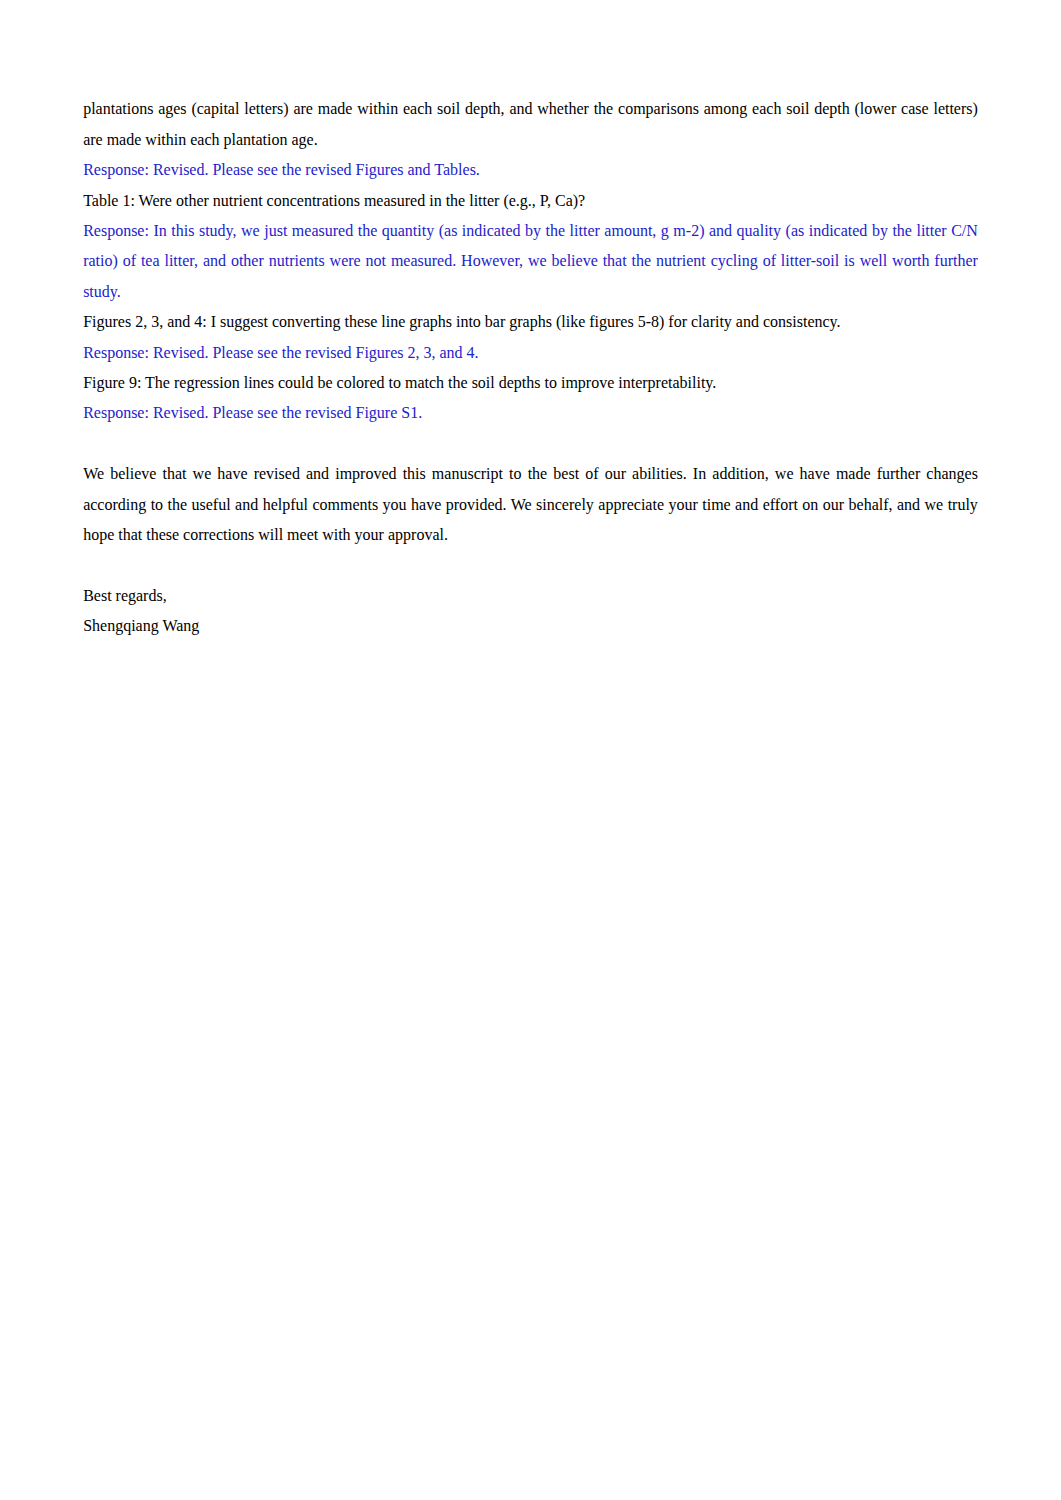plantations ages (capital letters) are made within each soil depth, and whether the comparisons among each soil depth (lower case letters) are made within each plantation age.
Response: Revised. Please see the revised Figures and Tables.
Table 1: Were other nutrient concentrations measured in the litter (e.g., P, Ca)?
Response: In this study, we just measured the quantity (as indicated by the litter amount, g m-2) and quality (as indicated by the litter C/N ratio) of tea litter, and other nutrients were not measured. However, we believe that the nutrient cycling of litter-soil is well worth further study.
Figures 2, 3, and 4: I suggest converting these line graphs into bar graphs (like figures 5-8) for clarity and consistency.
Response: Revised. Please see the revised Figures 2, 3, and 4.
Figure 9: The regression lines could be colored to match the soil depths to improve interpretability.
Response: Revised. Please see the revised Figure S1.
We believe that we have revised and improved this manuscript to the best of our abilities. In addition, we have made further changes according to the useful and helpful comments you have provided. We sincerely appreciate your time and effort on our behalf, and we truly hope that these corrections will meet with your approval.
Best regards,
Shengqiang Wang